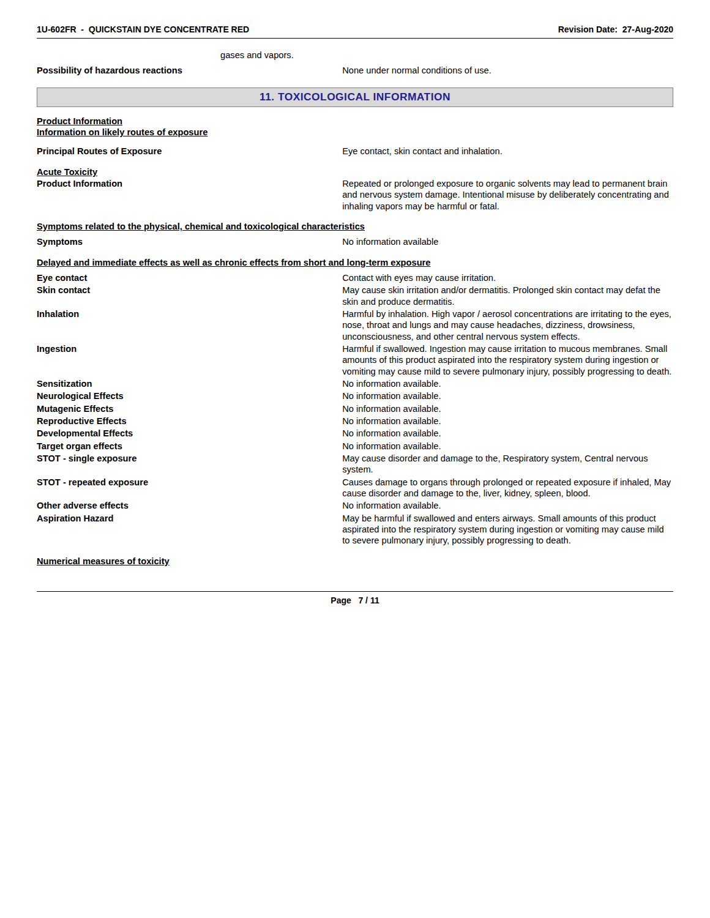1U-602FR - QUICKSTAIN DYE CONCENTRATE RED
Revision Date: 27-Aug-2020
gases and vapors.
| Possibility of hazardous reactions | None under normal conditions of use. |
11. TOXICOLOGICAL INFORMATION
Product Information
Information on likely routes of exposure
| Principal Routes of Exposure | Eye contact, skin contact and inhalation. |
Acute Toxicity
| Product Information | Repeated or prolonged exposure to organic solvents may lead to permanent brain and nervous system damage. Intentional misuse by deliberately concentrating and inhaling vapors may be harmful or fatal. |
Symptoms related to the physical, chemical and toxicological characteristics
| Symptoms | No information available |
Delayed and immediate effects as well as chronic effects from short and long-term exposure
| Eye contact | Contact with eyes may cause irritation. |
| Skin contact | May cause skin irritation and/or dermatitis. Prolonged skin contact may defat the skin and produce dermatitis. |
| Inhalation | Harmful by inhalation. High vapor / aerosol concentrations are irritating to the eyes, nose, throat and lungs and may cause headaches, dizziness, drowsiness, unconsciousness, and other central nervous system effects. |
| Ingestion | Harmful if swallowed. Ingestion may cause irritation to mucous membranes. Small amounts of this product aspirated into the respiratory system during ingestion or vomiting may cause mild to severe pulmonary injury, possibly progressing to death. |
| Sensitization | No information available. |
| Neurological Effects | No information available. |
| Mutagenic Effects | No information available. |
| Reproductive Effects | No information available. |
| Developmental Effects | No information available. |
| Target organ effects | No information available. |
| STOT - single exposure | May cause disorder and damage to the, Respiratory system, Central nervous system. |
| STOT - repeated exposure | Causes damage to organs through prolonged or repeated exposure if inhaled, May cause disorder and damage to the, liver, kidney, spleen, blood. |
| Other adverse effects | No information available. |
| Aspiration Hazard | May be harmful if swallowed and enters airways. Small amounts of this product aspirated into the respiratory system during ingestion or vomiting may cause mild to severe pulmonary injury, possibly progressing to death. |
Numerical measures of toxicity
Page 7 / 11